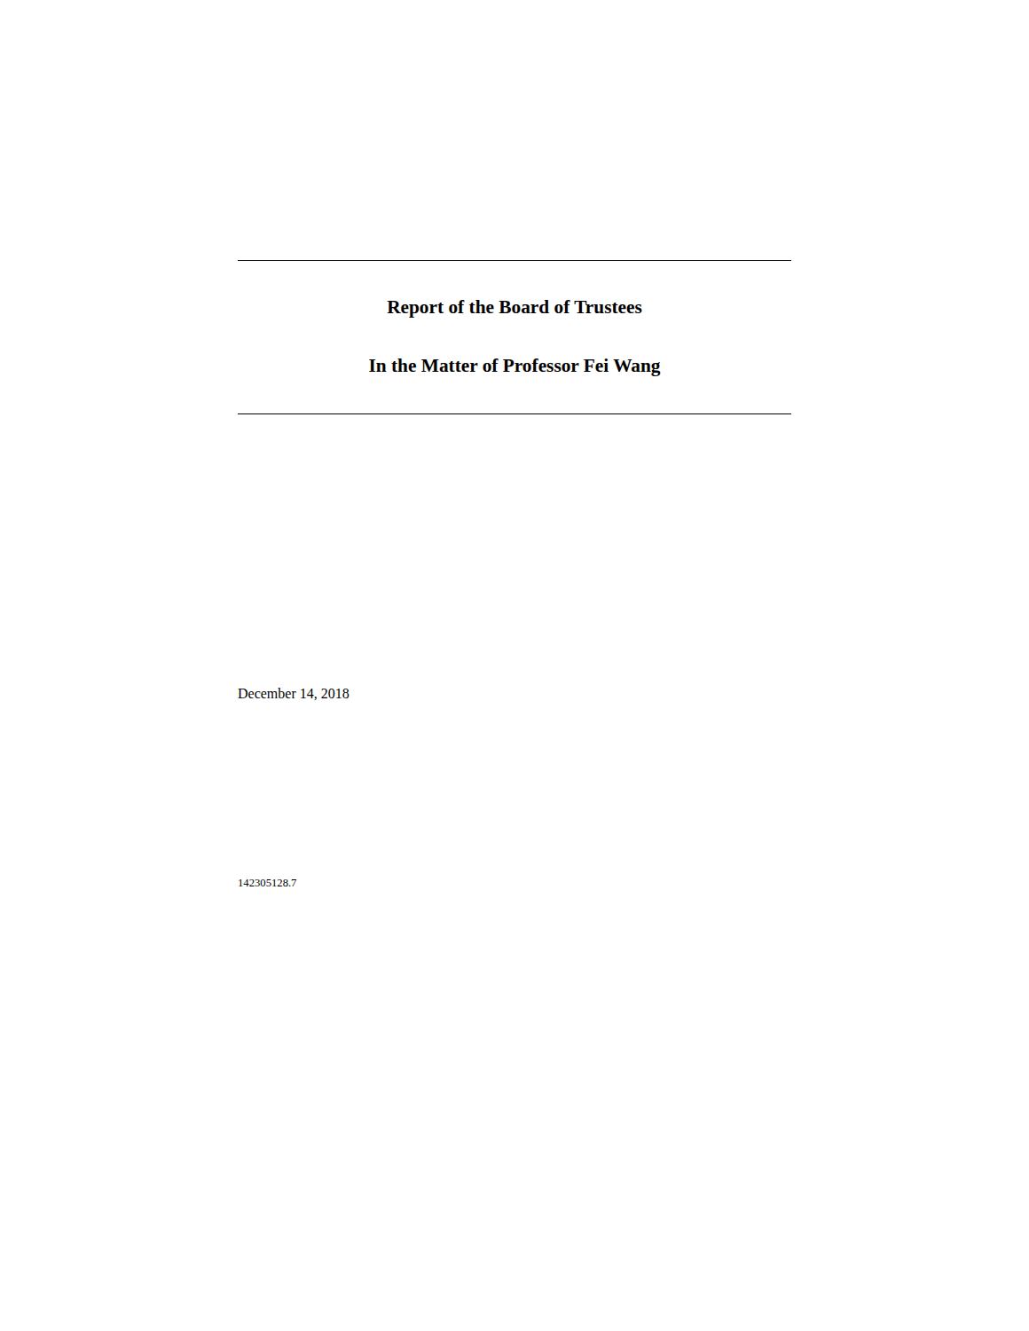Report of the Board of Trustees
In the Matter of Professor Fei Wang
December 14, 2018
142305128.7